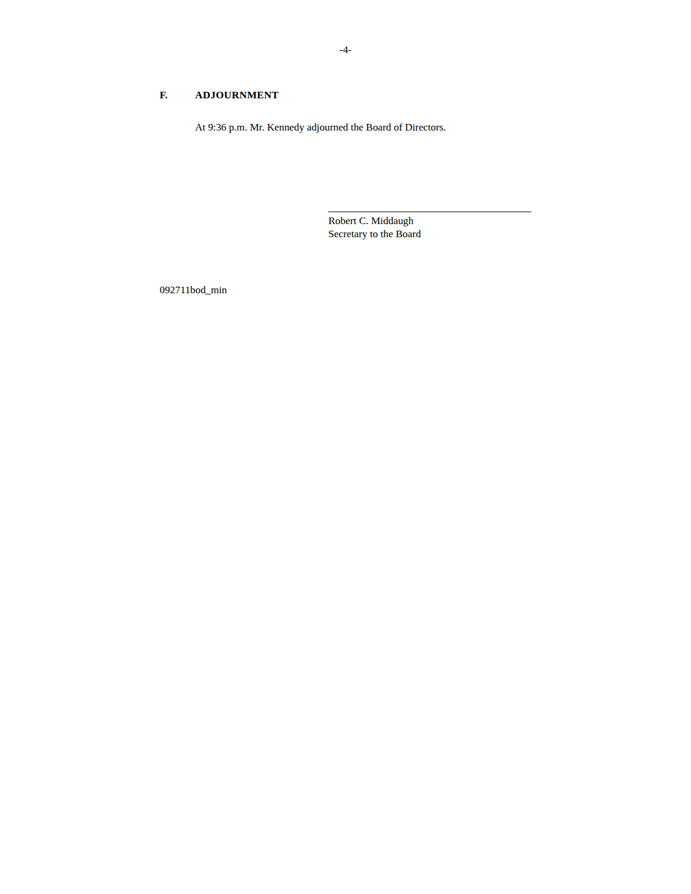-4-
F. ADJOURNMENT
At 9:36 p.m. Mr. Kennedy adjourned the Board of Directors.
Robert C. Middaugh
Secretary to the Board
092711bod_min